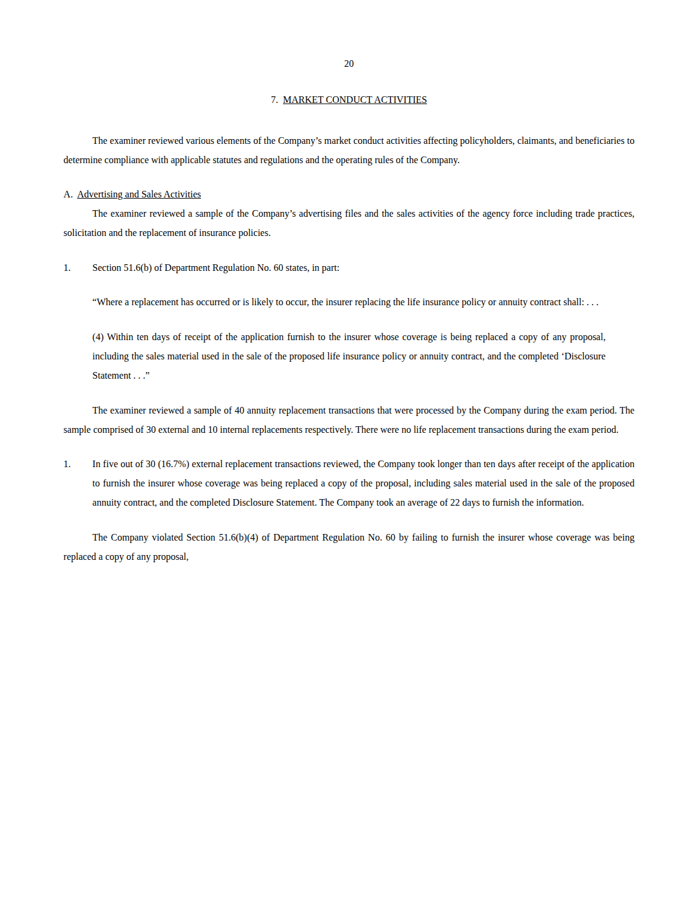20
7. MARKET CONDUCT ACTIVITIES
The examiner reviewed various elements of the Company’s market conduct activities affecting policyholders, claimants, and beneficiaries to determine compliance with applicable statutes and regulations and the operating rules of the Company.
A. Advertising and Sales Activities
The examiner reviewed a sample of the Company’s advertising files and the sales activities of the agency force including trade practices, solicitation and the replacement of insurance policies.
1.
Section 51.6(b) of Department Regulation No. 60 states, in part:
“Where a replacement has occurred or is likely to occur, the insurer replacing the life insurance policy or annuity contract shall: . . .
(4) Within ten days of receipt of the application furnish to the insurer whose coverage is being replaced a copy of any proposal, including the sales material used in the sale of the proposed life insurance policy or annuity contract, and the completed ‘Disclosure Statement . . .”
The examiner reviewed a sample of 40 annuity replacement transactions that were processed by the Company during the exam period. The sample comprised of 30 external and 10 internal replacements respectively. There were no life replacement transactions during the exam period.
1.
In five out of 30 (16.7%) external replacement transactions reviewed, the Company took longer than ten days after receipt of the application to furnish the insurer whose coverage was being replaced a copy of the proposal, including sales material used in the sale of the proposed annuity contract, and the completed Disclosure Statement. The Company took an average of 22 days to furnish the information.
The Company violated Section 51.6(b)(4) of Department Regulation No. 60 by failing to furnish the insurer whose coverage was being replaced a copy of any proposal,